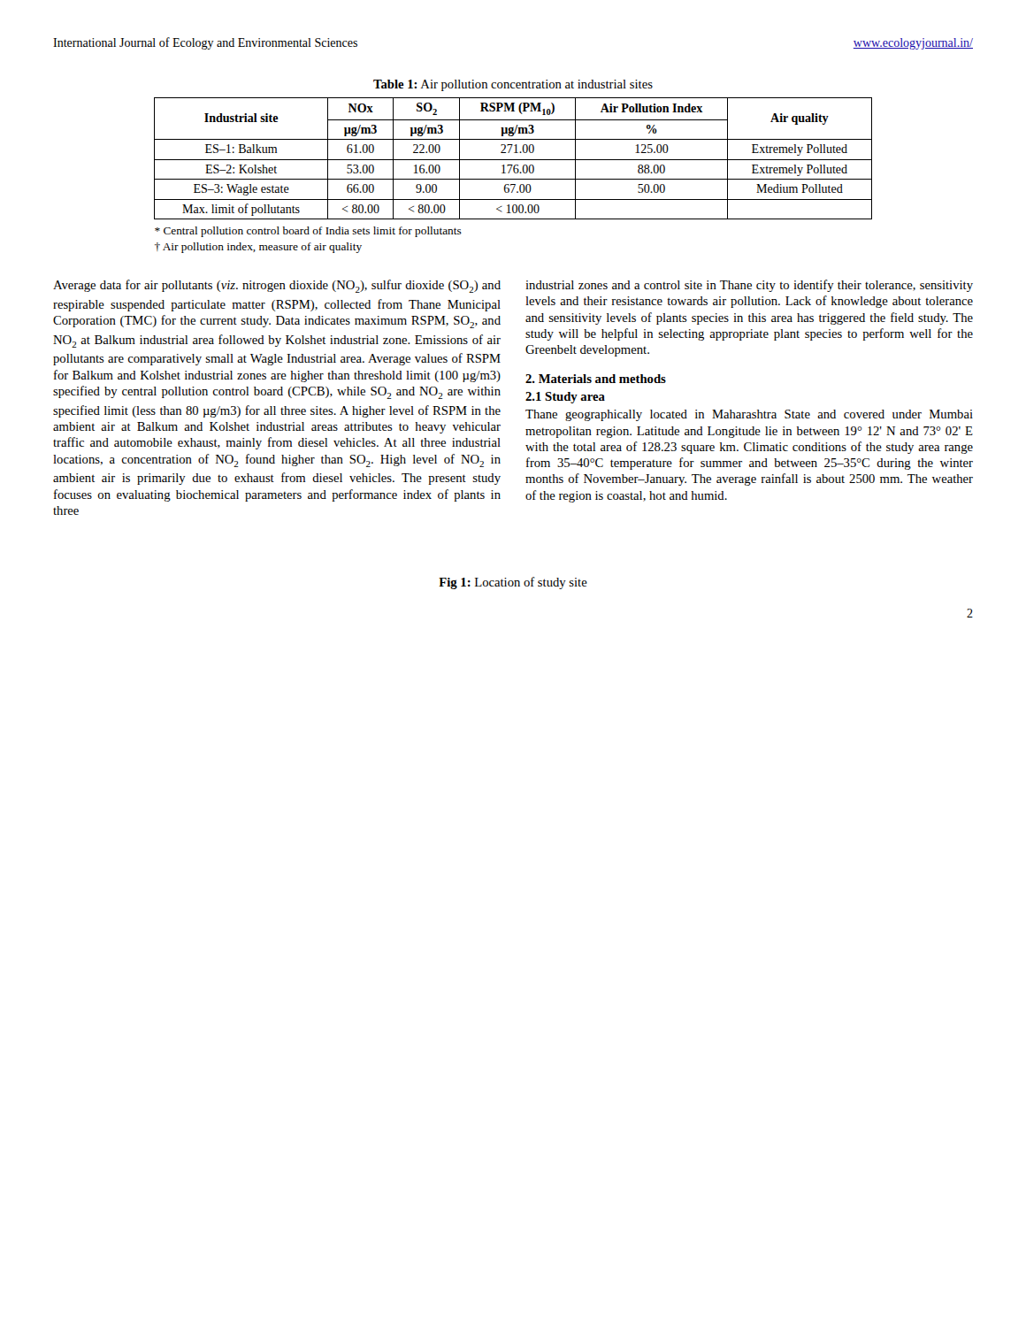International Journal of Ecology and Environmental Sciences www.ecologyjournal.in/
Table 1: Air pollution concentration at industrial sites
| Industrial site | NOx | SO 2 | RSPM (PM 10 ) | Air Pollution Index | Air quality |
| --- | --- | --- | --- | --- | --- |
| µg/m3 | µg/m3 | µg/m3 | % |
| ES–1: Balkum | 61.00 | 22.00 | 271.00 | 125.00 | Extremely Polluted |
| ES–2: Kolshet | 53.00 | 16.00 | 176.00 | 88.00 | Extremely Polluted |
| ES–3: Wagle estate | 66.00 | 9.00 | 67.00 | 50.00 | Medium Polluted |
| Max. limit of pollutants | < 80.00 | < 80.00 | < 100.00 | | |
* Central pollution control board of India sets limit for pollutants
† Air pollution index, measure of air quality
Average data for air pollutants (viz. nitrogen dioxide (NO2), sulfur dioxide (SO2) and respirable suspended particulate matter (RSPM), collected from Thane Municipal Corporation (TMC) for the current study. Data indicates maximum RSPM, SO2, and NO2 at Balkum industrial area followed by Kolshet industrial zone. Emissions of air pollutants are comparatively small at Wagle Industrial area. Average values of RSPM for Balkum and Kolshet industrial zones are higher than threshold limit (100 µg/m3) specified by central pollution control board (CPCB), while SO2 and NO2 are within specified limit (less than 80 µg/m3) for all three sites. A higher level of RSPM in the ambient air at Balkum and Kolshet industrial areas attributes to heavy vehicular traffic and automobile exhaust, mainly from diesel vehicles. At all three industrial locations, a concentration of NO2 found higher than SO2. High level of NO2 in ambient air is primarily due to exhaust from diesel vehicles. The present study focuses on evaluating biochemical parameters and performance index of plants in three
industrial zones and a control site in Thane city to identify their tolerance, sensitivity levels and their resistance towards air pollution. Lack of knowledge about tolerance and sensitivity levels of plants species in this area has triggered the field study. The study will be helpful in selecting appropriate plant species to perform well for the Greenbelt development.
2. Materials and methods
2.1 Study area
Thane geographically located in Maharashtra State and covered under Mumbai metropolitan region. Latitude and Longitude lie in between 19° 12' N and 73° 02' E with the total area of 128.23 square km. Climatic conditions of the study area range from 35–40°C temperature for summer and between 25–35°C during the winter months of November–January. The average rainfall is about 2500 mm. The weather of the region is coastal, hot and humid.
Fig 1: Location of study site
2